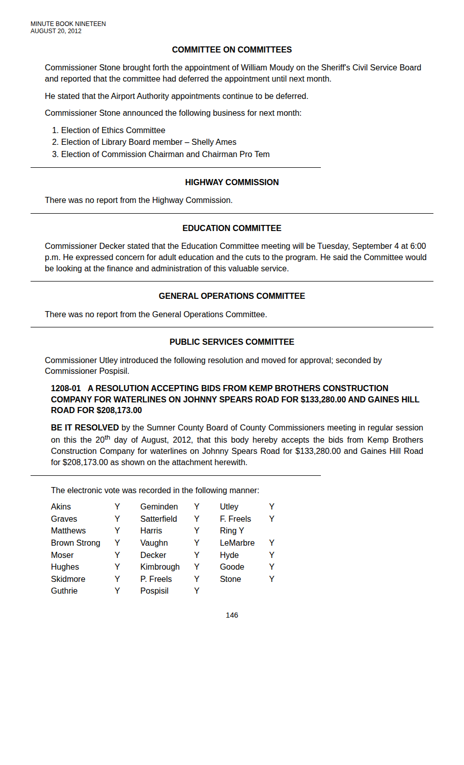MINUTE BOOK NINETEEN
AUGUST 20, 2012
COMMITTEE ON COMMITTEES
Commissioner Stone brought forth the appointment of William Moudy on the Sheriff's Civil Service Board and reported that the committee had deferred the appointment until next month.
He stated that the Airport Authority appointments continue to be deferred.
Commissioner Stone announced the following business for next month:
Election of Ethics Committee
Election of Library Board member – Shelly Ames
Election of Commission Chairman and Chairman Pro Tem
HIGHWAY COMMISSION
There was no report from the Highway Commission.
EDUCATION COMMITTEE
Commissioner Decker stated that the Education Committee meeting will be Tuesday, September 4 at 6:00 p.m. He expressed concern for adult education and the cuts to the program. He said the Committee would be looking at the finance and administration of this valuable service.
GENERAL OPERATIONS COMMITTEE
There was no report from the General Operations Committee.
PUBLIC SERVICES COMMITTEE
Commissioner Utley introduced the following resolution and moved for approval; seconded by Commissioner Pospisil.
1208-01 A RESOLUTION ACCEPTING BIDS FROM KEMP BROTHERS CONSTRUCTION COMPANY FOR WATERLINES ON JOHNNY SPEARS ROAD FOR $133,280.00 AND GAINES HILL ROAD FOR $208,173.00
BE IT RESOLVED by the Sumner County Board of County Commissioners meeting in regular session on this the 20th day of August, 2012, that this body hereby accepts the bids from Kemp Brothers Construction Company for waterlines on Johnny Spears Road for $133,280.00 and Gaines Hill Road for $208,173.00 as shown on the attachment herewith.
The electronic vote was recorded in the following manner:
| Akins | Y | Geminden | Y | Utley | Y |
| Graves | Y | Satterfield | Y | F. Freels | Y |
| Matthews | Y | Harris | Y | Ring Y | |
| Brown Strong | Y | Vaughn | Y | LeMarbre | Y |
| Moser | Y | Decker | Y | Hyde | Y |
| Hughes | Y | Kimbrough | Y | Goode | Y |
| Skidmore | Y | P. Freels | Y | Stone | Y |
| Guthrie | Y | Pospisil | Y | | |
146